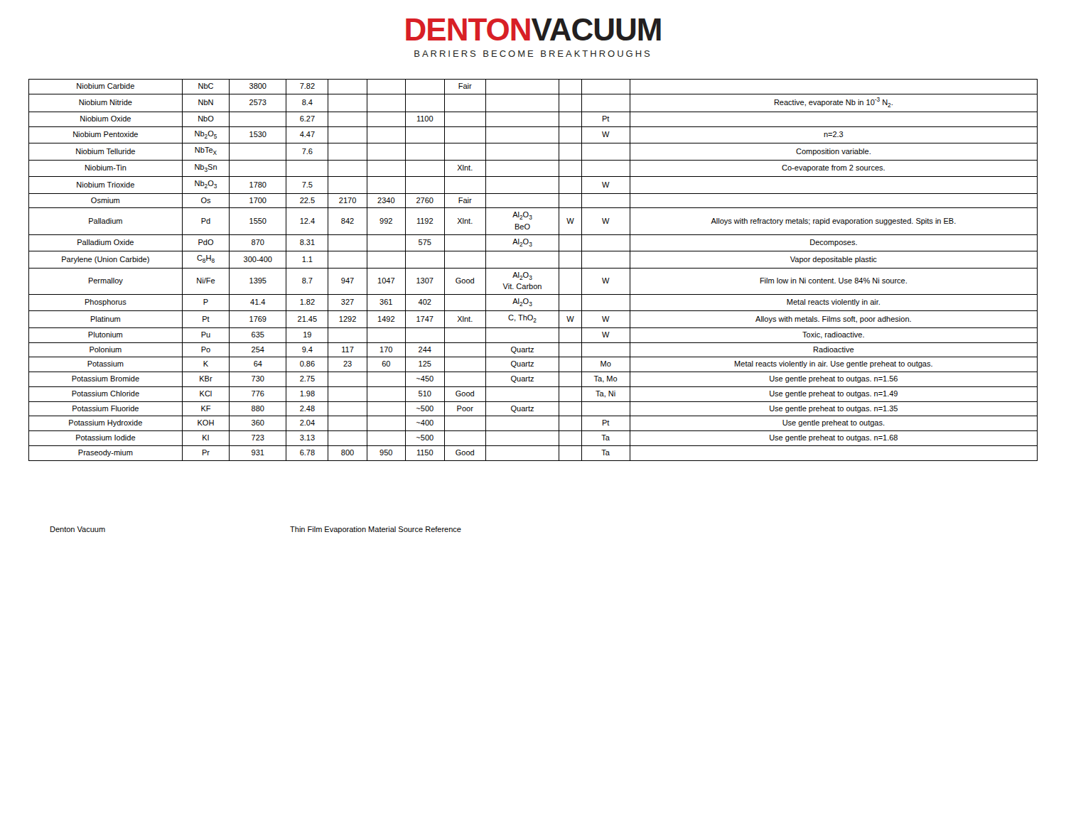DENTON VACUUM
BARRIERS BECOME BREAKTHROUGHS
| Niobium Carbide | NbC | 3800 | 7.82 | | | | Fair | | | | |
| Niobium Nitride | NbN | 2573 | 8.4 | | | | | | | | Reactive, evaporate Nb in 10 -3 N 2 . |
| Niobium Oxide | NbO | | 6.27 | | | 1100 | | | | Pt | |
| Niobium Pentoxide | Nb 2 O 5 | 1530 | 4.47 | | | | | | | W | n=2.3 |
| Niobium Telluride | NbTe X | | 7.6 | | | | | | | | Composition variable. |
| Niobium-Tin | Nb 3 Sn | | | | | | Xlnt. | | | | Co-evaporate from 2 sources. |
| Niobium Trioxide | Nb 2 O 3 | 1780 | 7.5 | | | | | | | W | |
| Osmium | Os | 1700 | 22.5 | 2170 | 2340 | 2760 | Fair | | | | |
| Palladium | Pd | 1550 | 12.4 | 842 | 992 | 1192 | Xlnt. | Al 2 O 3 BeO | W | W | Alloys with refractory metals; rapid evaporation suggested. Spits in EB. |
| Palladium Oxide | PdO | 870 | 8.31 | | | 575 | | Al 2 O 3 | | | Decomposes. |
| Parylene (Union Carbide) | C 8 H 8 | 300-400 | 1.1 | | | | | | | | Vapor depositable plastic |
| Permalloy | Ni/Fe | 1395 | 8.7 | 947 | 1047 | 1307 | Good | Al 2 O 3 Vit. Carbon | | W | Film low in Ni content. Use 84% Ni source. |
| Phosphorus | P | 41.4 | 1.82 | 327 | 361 | 402 | | Al 2 O 3 | | | Metal reacts violently in air. |
| Platinum | Pt | 1769 | 21.45 | 1292 | 1492 | 1747 | Xlnt. | C, ThO 2 | W | W | Alloys with metals. Films soft, poor adhesion. |
| Plutonium | Pu | 635 | 19 | | | | | | | W | Toxic, radioactive. |
| Polonium | Po | 254 | 9.4 | 117 | 170 | 244 | | Quartz | | | Radioactive |
| Potassium | K | 64 | 0.86 | 23 | 60 | 125 | | Quartz | | Mo | Metal reacts violently in air. Use gentle preheat to outgas. |
| Potassium Bromide | KBr | 730 | 2.75 | | | ~450 | | Quartz | | Ta, Mo | Use gentle preheat to outgas. n=1.56 |
| Potassium Chloride | KCl | 776 | 1.98 | | | 510 | Good | | | Ta, Ni | Use gentle preheat to outgas. n=1.49 |
| Potassium Fluoride | KF | 880 | 2.48 | | | ~500 | Poor | Quartz | | | Use gentle preheat to outgas. n=1.35 |
| Potassium Hydroxide | KOH | 360 | 2.04 | | | ~400 | | | | Pt | Use gentle preheat to outgas. |
| Potassium Iodide | KI | 723 | 3.13 | | | ~500 | | | | Ta | Use gentle preheat to outgas. n=1.68 |
| Praseody-mium | Pr | 931 | 6.78 | 800 | 950 | 1150 | Good | | | Ta | |
Denton Vacuum Thin Film Evaporation Material Source Reference